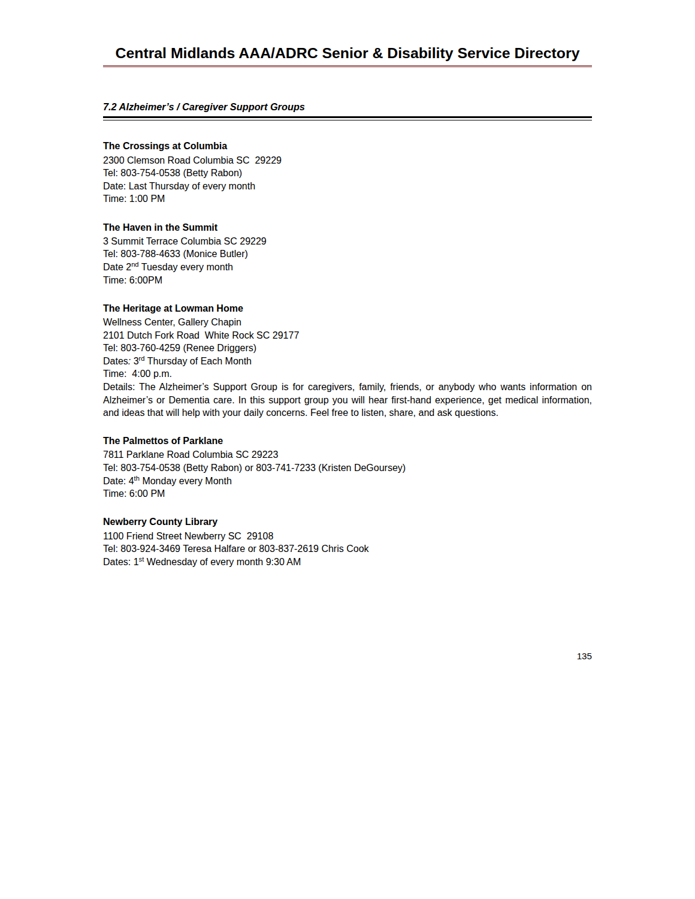Central Midlands AAA/ADRC Senior & Disability Service Directory
7.2 Alzheimer’s / Caregiver Support Groups
The Crossings at Columbia
2300 Clemson Road Columbia SC 29229
Tel: 803-754-0538 (Betty Rabon)
Date: Last Thursday of every month
Time: 1:00 PM
The Haven in the Summit
3 Summit Terrace Columbia SC 29229
Tel: 803-788-4633 (Monice Butler)
Date 2nd Tuesday every month
Time: 6:00PM
The Heritage at Lowman Home
Wellness Center, Gallery Chapin
2101 Dutch Fork Road White Rock SC 29177
Tel: 803-760-4259 (Renee Driggers)
Dates: 3rd Thursday of Each Month
Time: 4:00 p.m.
Details: The Alzheimer’s Support Group is for caregivers, family, friends, or anybody who wants information on Alzheimer’s or Dementia care. In this support group you will hear first-hand experience, get medical information, and ideas that will help with your daily concerns. Feel free to listen, share, and ask questions.
The Palmettos of Parklane
7811 Parklane Road Columbia SC 29223
Tel: 803-754-0538 (Betty Rabon) or 803-741-7233 (Kristen DeGoursey)
Date: 4th Monday every Month
Time: 6:00 PM
Newberry County Library
1100 Friend Street Newberry SC 29108
Tel: 803-924-3469 Teresa Halfare or 803-837-2619 Chris Cook
Dates: 1st Wednesday of every month 9:30 AM
135